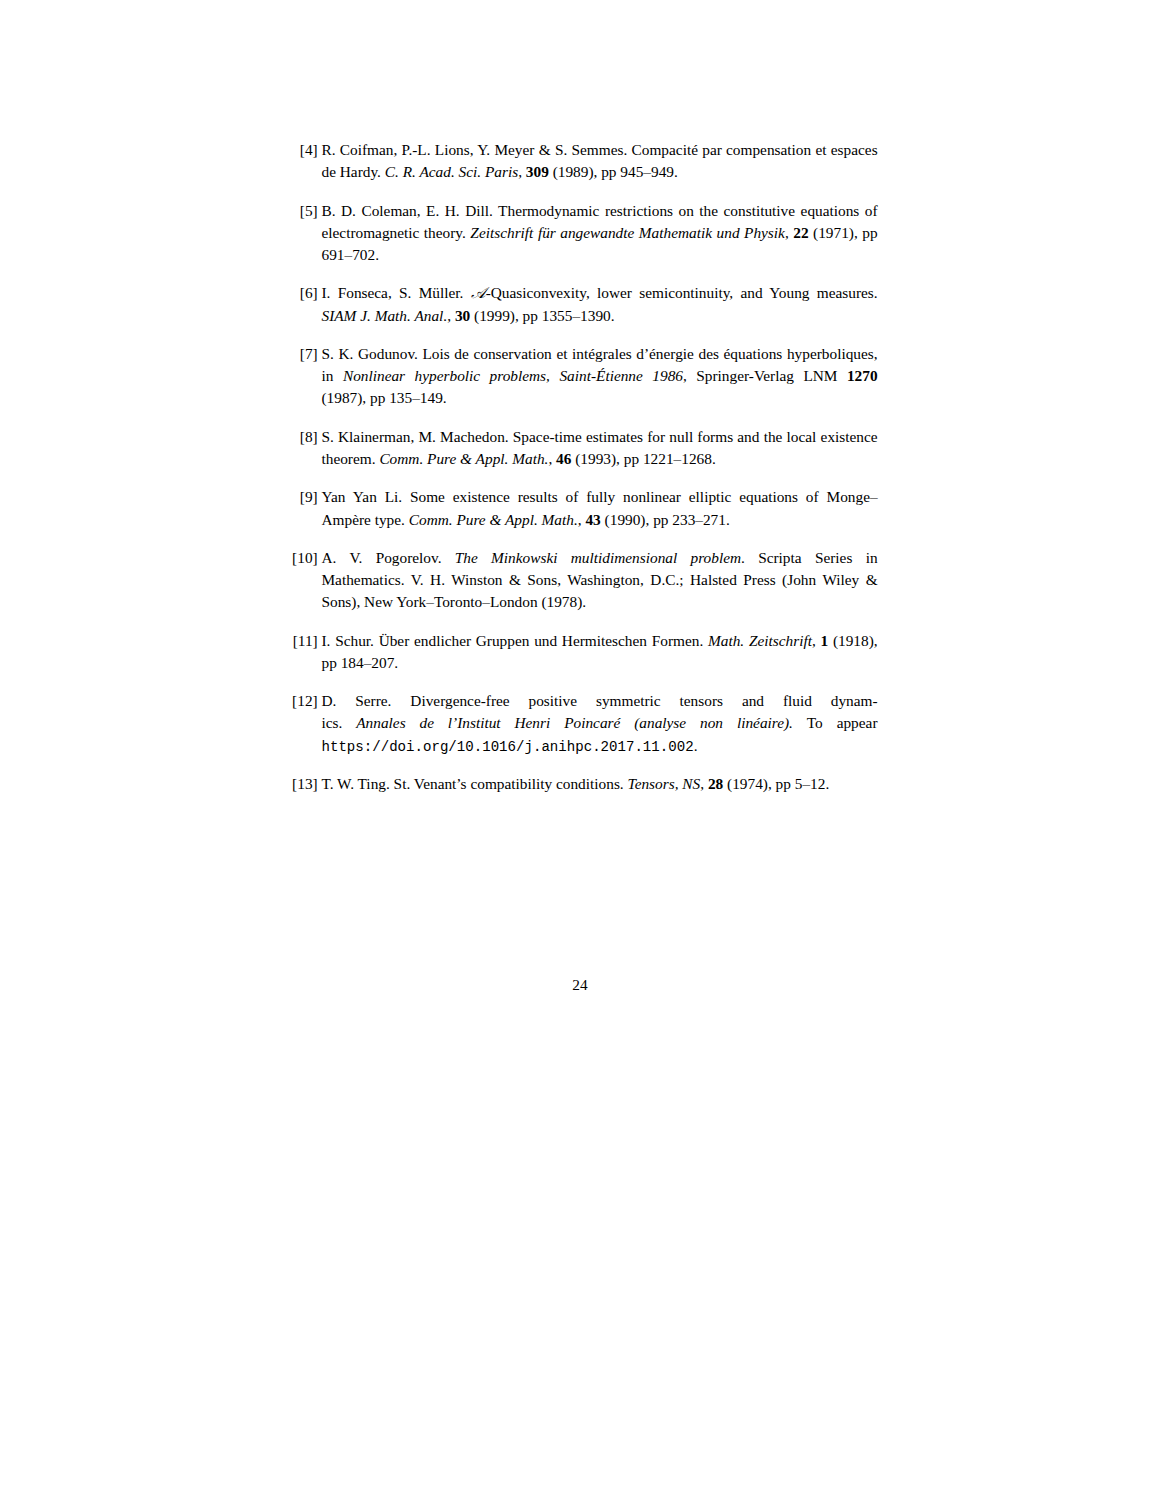[4] R. Coifman, P.-L. Lions, Y. Meyer & S. Semmes. Compacité par compensation et espaces de Hardy. C. R. Acad. Sci. Paris, 309 (1989), pp 945–949.
[5] B. D. Coleman, E. H. Dill. Thermodynamic restrictions on the constitutive equations of electromagnetic theory. Zeitschrift für angewandte Mathematik und Physik, 22 (1971), pp 691–702.
[6] I. Fonseca, S. Müller. 𝒜-Quasiconvexity, lower semicontinuity, and Young measures. SIAM J. Math. Anal., 30 (1999), pp 1355–1390.
[7] S. K. Godunov. Lois de conservation et intégrales d’énergie des équations hyperboliques, in Nonlinear hyperbolic problems, Saint-Étienne 1986, Springer-Verlag LNM 1270 (1987), pp 135–149.
[8] S. Klainerman, M. Machedon. Space-time estimates for null forms and the local existence theorem. Comm. Pure & Appl. Math., 46 (1993), pp 1221–1268.
[9] Yan Yan Li. Some existence results of fully nonlinear elliptic equations of Monge–Ampère type. Comm. Pure & Appl. Math., 43 (1990), pp 233–271.
[10] A. V. Pogorelov. The Minkowski multidimensional problem. Scripta Series in Mathematics. V. H. Winston & Sons, Washington, D.C.; Halsted Press (John Wiley & Sons), New York–Toronto–London (1978).
[11] I. Schur. Über endlicher Gruppen und Hermiteschen Formen. Math. Zeitschrift, 1 (1918), pp 184–207.
[12] D. Serre. Divergence-free positive symmetric tensors and fluid dynam- ics. Annales de l’Institut Henri Poincaré(analyse non linéaire). To appear https://doi.org/10.1016/j.anihpc.2017.11.002.
[13] T. W. Ting. St. Venant’s compatibility conditions. Tensors, NS, 28 (1974), pp 5–12.
24